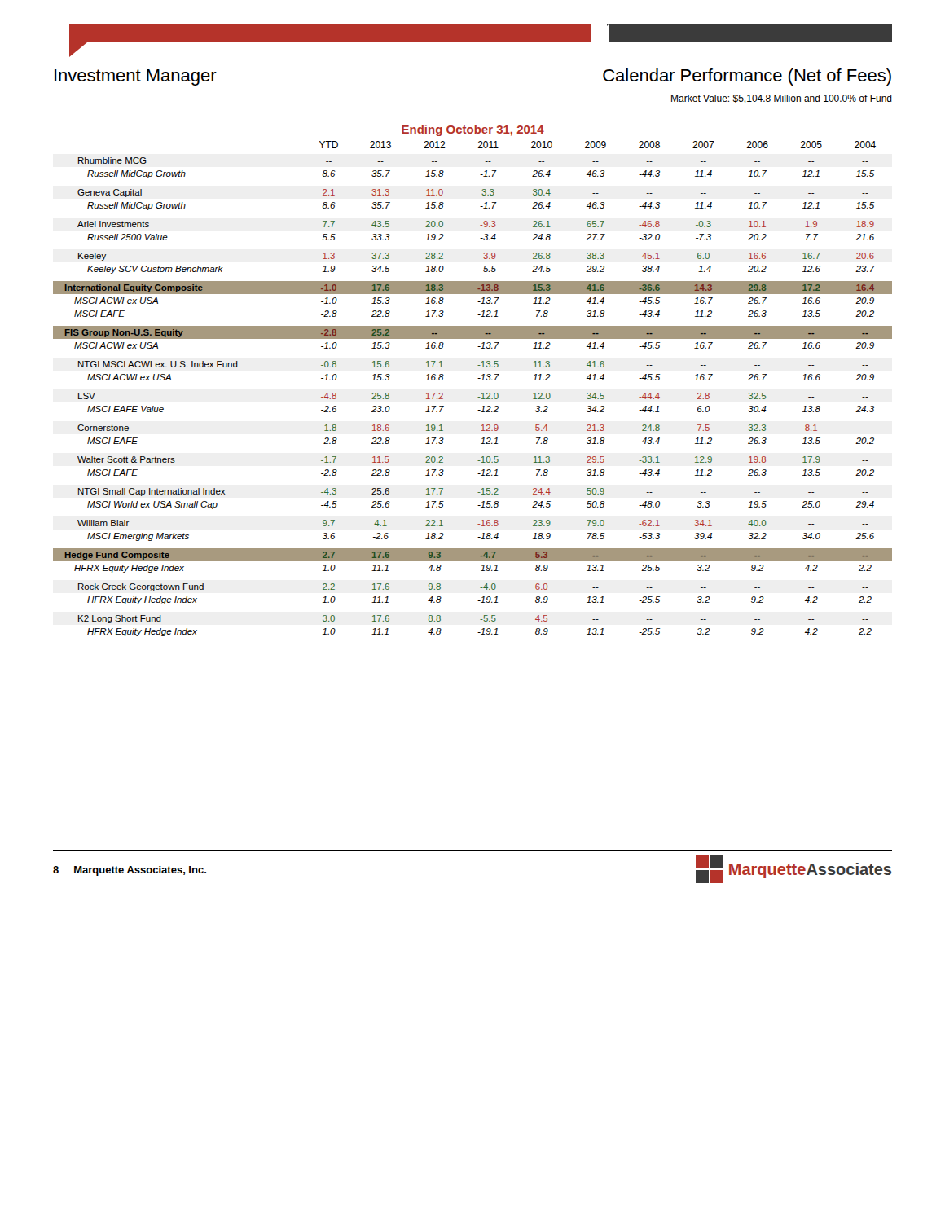Investment Manager
Calendar Performance (Net of Fees)
Market Value: $5,104.8 Million and 100.0% of Fund
Ending October 31, 2014
| | YTD | 2013 | 2012 | 2011 | 2010 | 2009 | 2008 | 2007 | 2006 | 2005 | 2004 |
| --- | --- | --- | --- | --- | --- | --- | --- | --- | --- | --- | --- |
| Rhumbline MCG | -- | -- | -- | -- | -- | -- | -- | -- | -- | -- | -- |
| Russell MidCap Growth | 8.6 | 35.7 | 15.8 | -1.7 | 26.4 | 46.3 | -44.3 | 11.4 | 10.7 | 12.1 | 15.5 |
| Geneva Capital | 2.1 | 31.3 | 11.0 | 3.3 | 30.4 | -- | -- | -- | -- | -- | -- |
| Russell MidCap Growth | 8.6 | 35.7 | 15.8 | -1.7 | 26.4 | 46.3 | -44.3 | 11.4 | 10.7 | 12.1 | 15.5 |
| Ariel Investments | 7.7 | 43.5 | 20.0 | -9.3 | 26.1 | 65.7 | -46.8 | -0.3 | 10.1 | 1.9 | 18.9 |
| Russell 2500 Value | 5.5 | 33.3 | 19.2 | -3.4 | 24.8 | 27.7 | -32.0 | -7.3 | 20.2 | 7.7 | 21.6 |
| Keeley | 1.3 | 37.3 | 28.2 | -3.9 | 26.8 | 38.3 | -45.1 | 6.0 | 16.6 | 16.7 | 20.6 |
| Keeley SCV Custom Benchmark | 1.9 | 34.5 | 18.0 | -5.5 | 24.5 | 29.2 | -38.4 | -1.4 | 20.2 | 12.6 | 23.7 |
| International Equity Composite | -1.0 | 17.6 | 18.3 | -13.8 | 15.3 | 41.6 | -36.6 | 14.3 | 29.8 | 17.2 | 16.4 |
| MSCI ACWI ex USA | -1.0 | 15.3 | 16.8 | -13.7 | 11.2 | 41.4 | -45.5 | 16.7 | 26.7 | 16.6 | 20.9 |
| MSCI EAFE | -2.8 | 22.8 | 17.3 | -12.1 | 7.8 | 31.8 | -43.4 | 11.2 | 26.3 | 13.5 | 20.2 |
| FIS Group Non-U.S. Equity | -2.8 | 25.2 | -- | -- | -- | -- | -- | -- | -- | -- | -- |
| MSCI ACWI ex USA | -1.0 | 15.3 | 16.8 | -13.7 | 11.2 | 41.4 | -45.5 | 16.7 | 26.7 | 16.6 | 20.9 |
| NTGI MSCI ACWI ex. U.S. Index Fund | -0.8 | 15.6 | 17.1 | -13.5 | 11.3 | 41.6 | -- | -- | -- | -- | -- |
| MSCI ACWI ex USA | -1.0 | 15.3 | 16.8 | -13.7 | 11.2 | 41.4 | -45.5 | 16.7 | 26.7 | 16.6 | 20.9 |
| LSV | -4.8 | 25.8 | 17.2 | -12.0 | 12.0 | 34.5 | -44.4 | 2.8 | 32.5 | -- | -- |
| MSCI EAFE Value | -2.6 | 23.0 | 17.7 | -12.2 | 3.2 | 34.2 | -44.1 | 6.0 | 30.4 | 13.8 | 24.3 |
| Cornerstone | -1.8 | 18.6 | 19.1 | -12.9 | 5.4 | 21.3 | -24.8 | 7.5 | 32.3 | 8.1 | -- |
| MSCI EAFE | -2.8 | 22.8 | 17.3 | -12.1 | 7.8 | 31.8 | -43.4 | 11.2 | 26.3 | 13.5 | 20.2 |
| Walter Scott & Partners | -1.7 | 11.5 | 20.2 | -10.5 | 11.3 | 29.5 | -33.1 | 12.9 | 19.8 | 17.9 | -- |
| MSCI EAFE | -2.8 | 22.8 | 17.3 | -12.1 | 7.8 | 31.8 | -43.4 | 11.2 | 26.3 | 13.5 | 20.2 |
| NTGI Small Cap International Index | -4.3 | 25.6 | 17.7 | -15.2 | 24.4 | 50.9 | -- | -- | -- | -- | -- |
| MSCI World ex USA Small Cap | -4.5 | 25.6 | 17.5 | -15.8 | 24.5 | 50.8 | -48.0 | 3.3 | 19.5 | 25.0 | 29.4 |
| William Blair | 9.7 | 4.1 | 22.1 | -16.8 | 23.9 | 79.0 | -62.1 | 34.1 | 40.0 | -- | -- |
| MSCI Emerging Markets | 3.6 | -2.6 | 18.2 | -18.4 | 18.9 | 78.5 | -53.3 | 39.4 | 32.2 | 34.0 | 25.6 |
| Hedge Fund Composite | 2.7 | 17.6 | 9.3 | -4.7 | 5.3 | -- | -- | -- | -- | -- | -- |
| HFRX Equity Hedge Index | 1.0 | 11.1 | 4.8 | -19.1 | 8.9 | 13.1 | -25.5 | 3.2 | 9.2 | 4.2 | 2.2 |
| Rock Creek Georgetown Fund | 2.2 | 17.6 | 9.8 | -4.0 | 6.0 | -- | -- | -- | -- | -- | -- |
| HFRX Equity Hedge Index | 1.0 | 11.1 | 4.8 | -19.1 | 8.9 | 13.1 | -25.5 | 3.2 | 9.2 | 4.2 | 2.2 |
| K2 Long Short Fund | 3.0 | 17.6 | 8.8 | -5.5 | 4.5 | -- | -- | -- | -- | -- | -- |
| HFRX Equity Hedge Index | 1.0 | 11.1 | 4.8 | -19.1 | 8.9 | 13.1 | -25.5 | 3.2 | 9.2 | 4.2 | 2.2 |
8 Marquette Associates, Inc.
Marquette Associates